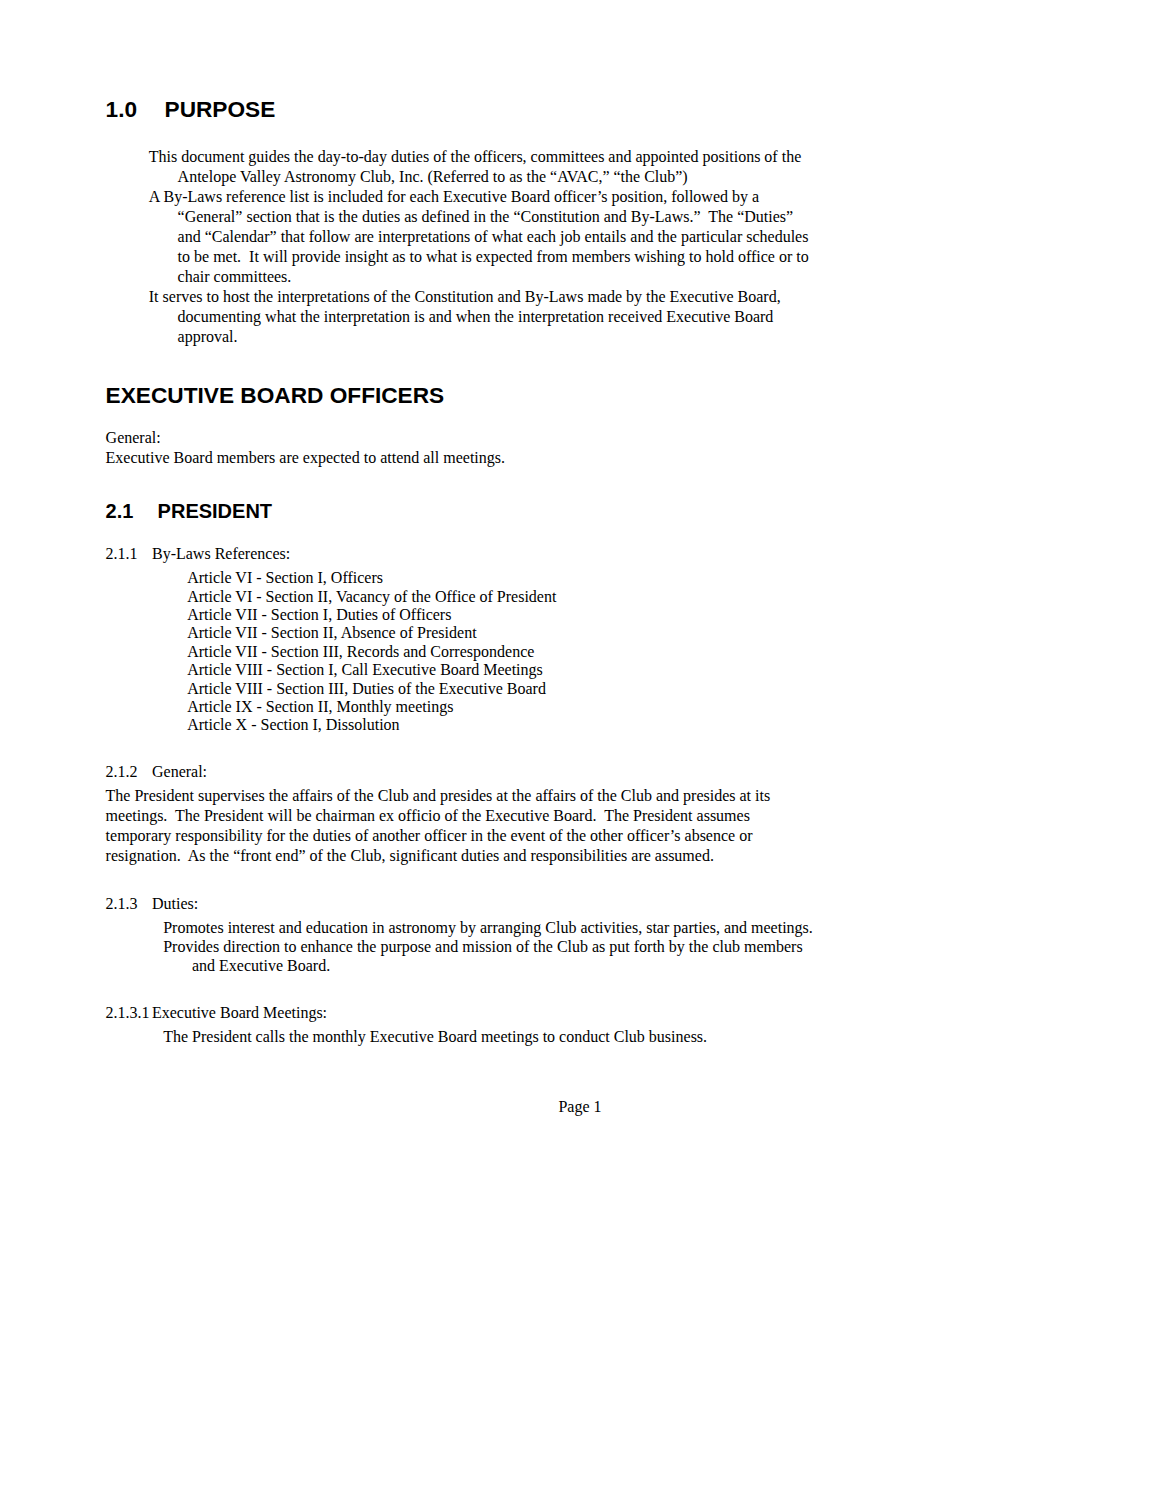1.0 PURPOSE
This document guides the day-to-day duties of the officers, committees and appointed positions of the
Antelope Valley Astronomy Club, Inc. (Referred to as the “AVAC,” “the Club”)
A By-Laws reference list is included for each Executive Board officer’s position, followed by a
“General” section that is the duties as defined in the “Constitution and By-Laws.” The “Duties”
and “Calendar” that follow are interpretations of what each job entails and the particular schedules
to be met. It will provide insight as to what is expected from members wishing to hold office or to
chair committees.
It serves to host the interpretations of the Constitution and By-Laws made by the Executive Board,
documenting what the interpretation is and when the interpretation received Executive Board
approval.
EXECUTIVE BOARD OFFICERS
General:
Executive Board members are expected to attend all meetings.
2.1 PRESIDENT
2.1.1 By-Laws References:
Article VI - Section I, Officers
Article VI - Section II, Vacancy of the Office of President
Article VII - Section I, Duties of Officers
Article VII - Section II, Absence of President
Article VII - Section III, Records and Correspondence
Article VIII - Section I, Call Executive Board Meetings
Article VIII - Section III, Duties of the Executive Board
Article IX - Section II, Monthly meetings
Article X - Section I, Dissolution
2.1.2 General:
The President supervises the affairs of the Club and presides at the affairs of the Club and presides at its
meetings. The President will be chairman ex officio of the Executive Board. The President assumes
temporary responsibility for the duties of another officer in the event of the other officer’s absence or
resignation. As the “front end” of the Club, significant duties and responsibilities are assumed.
2.1.3 Duties:
Promotes interest and education in astronomy by arranging Club activities, star parties, and meetings.
Provides direction to enhance the purpose and mission of the Club as put forth by the club members
and Executive Board.
2.1.3.1 Executive Board Meetings:
The President calls the monthly Executive Board meetings to conduct Club business.
Page 1